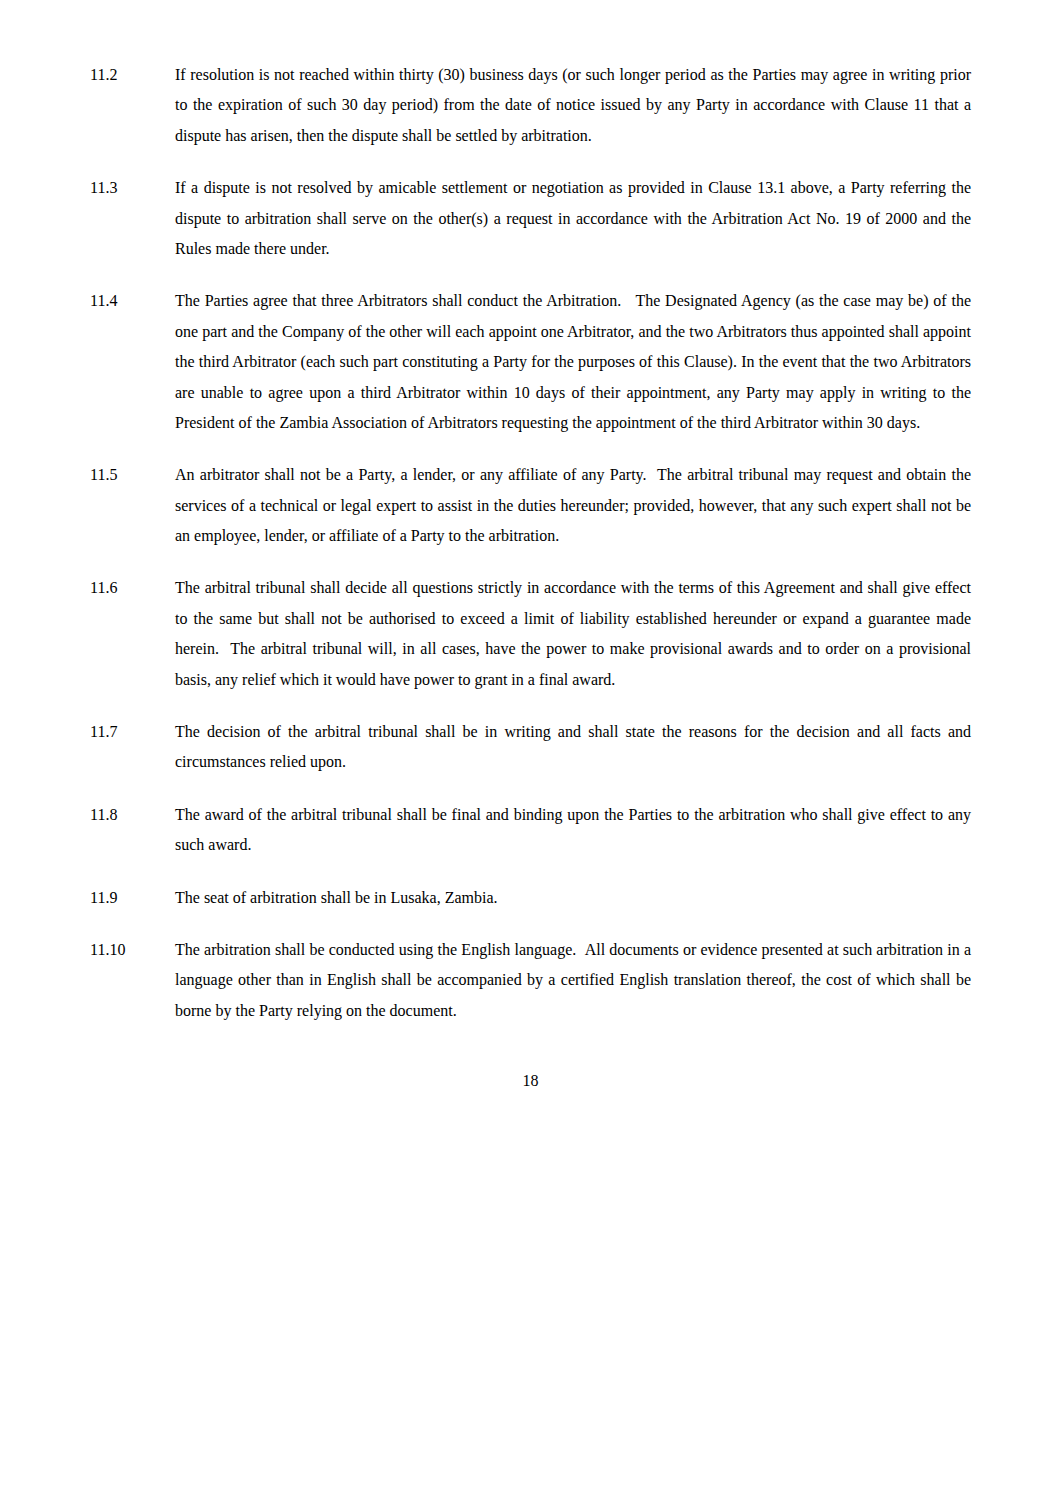11.2
If resolution is not reached within thirty (30) business days (or such longer period as the Parties may agree in writing prior to the expiration of such 30 day period) from the date of notice issued by any Party in accordance with Clause 11 that a dispute has arisen, then the dispute shall be settled by arbitration.
11.3
If a dispute is not resolved by amicable settlement or negotiation as provided in Clause 13.1 above, a Party referring the dispute to arbitration shall serve on the other(s) a request in accordance with the Arbitration Act No. 19 of 2000 and the Rules made there under.
11.4
The Parties agree that three Arbitrators shall conduct the Arbitration. The Designated Agency (as the case may be) of the one part and the Company of the other will each appoint one Arbitrator, and the two Arbitrators thus appointed shall appoint the third Arbitrator (each such part constituting a Party for the purposes of this Clause). In the event that the two Arbitrators are unable to agree upon a third Arbitrator within 10 days of their appointment, any Party may apply in writing to the President of the Zambia Association of Arbitrators requesting the appointment of the third Arbitrator within 30 days.
11.5
An arbitrator shall not be a Party, a lender, or any affiliate of any Party. The arbitral tribunal may request and obtain the services of a technical or legal expert to assist in the duties hereunder; provided, however, that any such expert shall not be an employee, lender, or affiliate of a Party to the arbitration.
11.6
The arbitral tribunal shall decide all questions strictly in accordance with the terms of this Agreement and shall give effect to the same but shall not be authorised to exceed a limit of liability established hereunder or expand a guarantee made herein. The arbitral tribunal will, in all cases, have the power to make provisional awards and to order on a provisional basis, any relief which it would have power to grant in a final award.
11.7
The decision of the arbitral tribunal shall be in writing and shall state the reasons for the decision and all facts and circumstances relied upon.
11.8
The award of the arbitral tribunal shall be final and binding upon the Parties to the arbitration who shall give effect to any such award.
11.9
The seat of arbitration shall be in Lusaka, Zambia.
11.10
The arbitration shall be conducted using the English language. All documents or evidence presented at such arbitration in a language other than in English shall be accompanied by a certified English translation thereof, the cost of which shall be borne by the Party relying on the document.
18